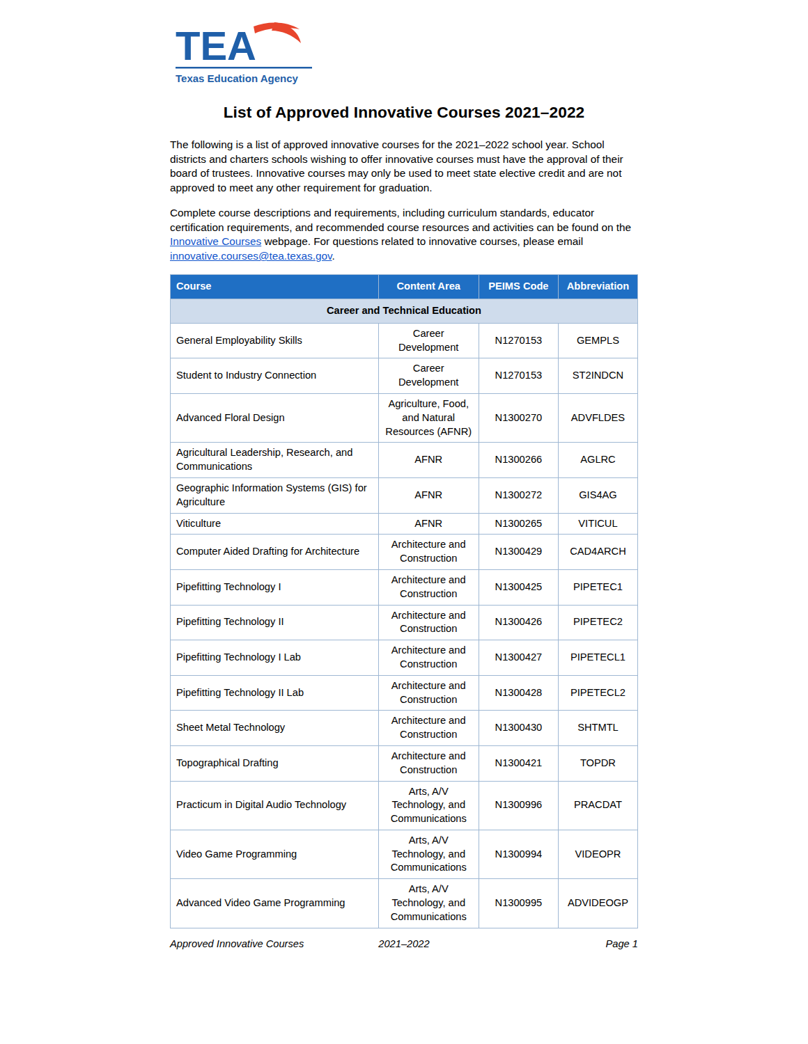TEA Texas Education Agency
List of Approved Innovative Courses 2021–2022
The following is a list of approved innovative courses for the 2021–2022 school year. School districts and charters schools wishing to offer innovative courses must have the approval of their board of trustees. Innovative courses may only be used to meet state elective credit and are not approved to meet any other requirement for graduation.
Complete course descriptions and requirements, including curriculum standards, educator certification requirements, and recommended course resources and activities can be found on the Innovative Courses webpage. For questions related to innovative courses, please email innovative.courses@tea.texas.gov.
| Course | Content Area | PEIMS Code | Abbreviation |
| --- | --- | --- | --- |
| Career and Technical Education |
| General Employability Skills | Career Development | N1270153 | GEMPLS |
| Student to Industry Connection | Career Development | N1270153 | ST2INDCN |
| Advanced Floral Design | Agriculture, Food, and Natural Resources (AFNR) | N1300270 | ADVFLDES |
| Agricultural Leadership, Research, and Communications | AFNR | N1300266 | AGLRC |
| Geographic Information Systems (GIS) for Agriculture | AFNR | N1300272 | GIS4AG |
| Viticulture | AFNR | N1300265 | VITICUL |
| Computer Aided Drafting for Architecture | Architecture and Construction | N1300429 | CAD4ARCH |
| Pipefitting Technology I | Architecture and Construction | N1300425 | PIPETEC1 |
| Pipefitting Technology II | Architecture and Construction | N1300426 | PIPETEC2 |
| Pipefitting Technology I Lab | Architecture and Construction | N1300427 | PIPETECL1 |
| Pipefitting Technology II Lab | Architecture and Construction | N1300428 | PIPETECL2 |
| Sheet Metal Technology | Architecture and Construction | N1300430 | SHTMTL |
| Topographical Drafting | Architecture and Construction | N1300421 | TOPDR |
| Practicum in Digital Audio Technology | Arts, A/V Technology, and Communications | N1300996 | PRACDAT |
| Video Game Programming | Arts, A/V Technology, and Communications | N1300994 | VIDEOPR |
| Advanced Video Game Programming | Arts, A/V Technology, and Communications | N1300995 | ADVIDEOGP |
Approved Innovative Courses
2021–2022
Page 1